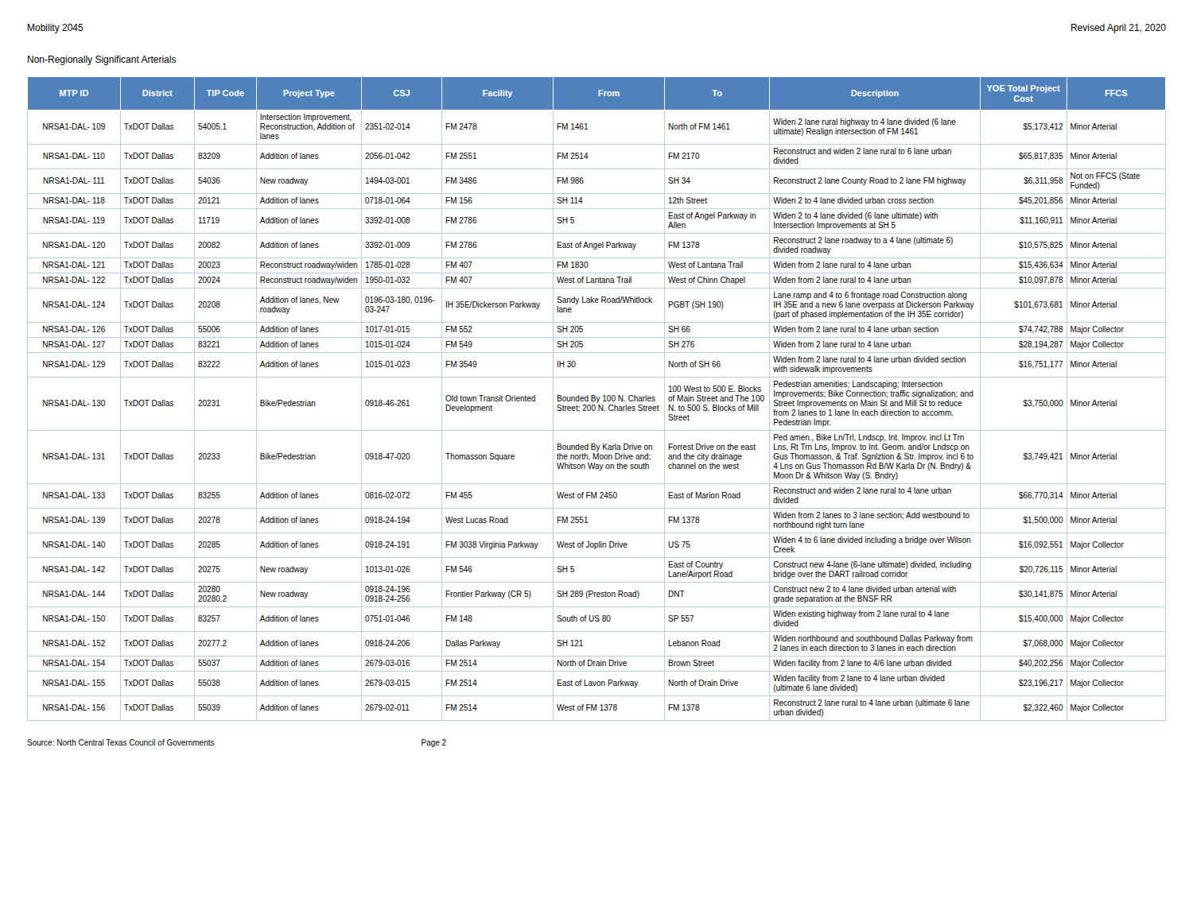Mobility 2045
Revised April 21, 2020
Non-Regionally Significant Arterials
| MTP ID | District | TIP Code | Project Type | CSJ | Facility | From | To | Description | YOE Total Project Cost | FFCS |
| --- | --- | --- | --- | --- | --- | --- | --- | --- | --- | --- |
| NRSA1-DAL- 109 | TxDOT Dallas | 54005.1 | Intersection Improvement, Reconstruction, Addition of lanes | 2351-02-014 | FM 2478 | FM 1461 | North of FM 1461 | Widen 2 lane rural highway to 4 lane divided (6 lane ultimate) Realign intersection of FM 1461 | $5,173,412 | Minor Arterial |
| NRSA1-DAL- 110 | TxDOT Dallas | 83209 | Addition of lanes | 2056-01-042 | FM 2551 | FM 2514 | FM 2170 | Reconstruct and widen 2 lane rural to 6 lane urban divided | $65,817,835 | Minor Arterial |
| NRSA1-DAL- 111 | TxDOT Dallas | 54036 | New roadway | 1494-03-001 | FM 3486 | FM 986 | SH 34 | Reconstruct 2 lane County Road to 2 lane FM highway | $6,311,958 | Not on FFCS (State Funded) |
| NRSA1-DAL- 118 | TxDOT Dallas | 20121 | Addition of lanes | 0718-01-064 | FM 156 | SH 114 | 12th Street | Widen 2 to 4 lane divided urban cross section | $45,201,856 | Minor Arterial |
| NRSA1-DAL- 119 | TxDOT Dallas | 11719 | Addition of lanes | 3392-01-008 | FM 2786 | SH 5 | East of Angel Parkway in Allen | Widen 2 to 4 lane divided (6 lane ultimate) with Intersection Improvements at SH 5 | $11,160,911 | Minor Arterial |
| NRSA1-DAL- 120 | TxDOT Dallas | 20082 | Addition of lanes | 3392-01-009 | FM 2786 | East of Angel Parkway | FM 1378 | Reconstruct 2 lane roadway to a 4 lane (ultimate 6) divided roadway | $10,575,825 | Minor Arterial |
| NRSA1-DAL- 121 | TxDOT Dallas | 20023 | Reconstruct roadway/widen | 1785-01-028 | FM 407 | FM 1830 | West of Lantana Trail | Widen from 2 lane rural to 4 lane urban | $15,436,634 | Minor Arterial |
| NRSA1-DAL- 122 | TxDOT Dallas | 20024 | Reconstruct roadway/widen | 1950-01-032 | FM 407 | West of Lantana Trail | West of Chinn Chapel | Widen from 2 lane rural to 4 lane urban | $10,097,878 | Minor Arterial |
| NRSA1-DAL- 124 | TxDOT Dallas | 20208 | Addition of lanes, New roadway | 0196-03-180, 0196-03-247 | IH 35E/Dickerson Parkway | Sandy Lake Road/Whitlock lane | PGBT (SH 190) | Lane ramp and 4 to 6 frontage road Construction along IH 35E and a new 6 lane overpass at Dickerson Parkway (part of phased implementation of the IH 35E corridor) | $101,673,681 | Minor Arterial |
| NRSA1-DAL- 126 | TxDOT Dallas | 55006 | Addition of lanes | 1017-01-015 | FM 552 | SH 205 | SH 66 | Widen from 2 lane rural to 4 lane urban section | $74,742,788 | Major Collector |
| NRSA1-DAL- 127 | TxDOT Dallas | 83221 | Addition of lanes | 1015-01-024 | FM 549 | SH 205 | SH 276 | Widen from 2 lane rural to 4 lane urban | $28,194,287 | Major Collector |
| NRSA1-DAL- 129 | TxDOT Dallas | 83222 | Addition of lanes | 1015-01-023 | FM 3549 | IH 30 | North of SH 66 | Widen from 2 lane rural to 4 lane urban divided section with sidewalk improvements | $16,751,177 | Minor Arterial |
| NRSA1-DAL- 130 | TxDOT Dallas | 20231 | Bike/Pedestrian | 0918-46-261 | Old town Transit Oriented Development | Bounded By 100 N. Charles Street; 200 N. Charles Street | 100 West to 500 E. Blocks of Main Street and The 100 N. to 500 S. Blocks of Mill Street | Pedestrian amenities; Landscaping; Intersection Improvements; Bike Connection; traffic signalization; and Street Improvements on Main St and Mill St to reduce from 2 lanes to 1 lane In each direction to accomm. Pedestrian Impr. | $3,750,000 | Minor Arterial |
| NRSA1-DAL- 131 | TxDOT Dallas | 20233 | Bike/Pedestrian | 0918-47-020 | Thomasson Square | Bounded By Karla Drive on the north, Moon Drive and; Whitson Way on the south | Forrest Drive on the east and the city drainage channel on the west | Ped amen., Bike Ln/Trl, Lndscp, Int. Improv. incl Lt Trn Lns, Rt Trn Lns, Improv. to Int. Geom. and/or Lndscp on Gus Thomasson, & Traf. Sgnlztion & Str. Improv. incl 6 to 4 Lns on Gus Thomasson Rd B/W Karla Dr (N. Bndry) & Moon Dr & Whitson Way (S. Bndry) | $3,749,421 | Minor Arterial |
| NRSA1-DAL- 133 | TxDOT Dallas | 83255 | Addition of lanes | 0816-02-072 | FM 455 | West of FM 2450 | East of Marion Road | Reconstruct and widen 2 lane rural to 4 lane urban divided | $66,770,314 | Minor Arterial |
| NRSA1-DAL- 139 | TxDOT Dallas | 20278 | Addition of lanes | 0918-24-194 | West Lucas Road | FM 2551 | FM 1378 | Widen from 2 lanes to 3 lane section; Add westbound to northbound right turn lane | $1,500,000 | Minor Arterial |
| NRSA1-DAL- 140 | TxDOT Dallas | 20285 | Addition of lanes | 0918-24-191 | FM 3038 Virginia Parkway | West of Joplin Drive | US 75 | Widen 4 to 6 lane divided including a bridge over Wilson Creek | $16,092,551 | Major Collector |
| NRSA1-DAL- 142 | TxDOT Dallas | 20275 | New roadway | 1013-01-026 | FM 546 | SH 5 | East of Country Lane/Airport Road | Construct new 4-lane (6-lane ultimate) divided, including bridge over the DART railroad corridor | $20,726,115 | Minor Arterial |
| NRSA1-DAL- 144 | TxDOT Dallas | 20280 20280.2 | New roadway | 0918-24-196 0918-24-256 | Frontier Parkway (CR 5) | SH 289 (Preston Road) | DNT | Construct new 2 to 4 lane divided urban arterial with grade separation at the BNSF RR | $30,141,875 | Minor Arterial |
| NRSA1-DAL- 150 | TxDOT Dallas | 83257 | Addition of lanes | 0751-01-046 | FM 148 | South of US 80 | SP 557 | Widen existing highway from 2 lane rural to 4 lane divided | $15,400,000 | Major Collector |
| NRSA1-DAL- 152 | TxDOT Dallas | 20277.2 | Addition of lanes | 0918-24-206 | Dallas Parkway | SH 121 | Lebanon Road | Widen northbound and southbound Dallas Parkway from 2 lanes in each direction to 3 lanes in each direction | $7,068,000 | Major Collector |
| NRSA1-DAL- 154 | TxDOT Dallas | 55037 | Addition of lanes | 2679-03-016 | FM 2514 | North of Drain Drive | Brown Street | Widen facility from 2 lane to 4/6 lane urban divided | $40,202,256 | Major Collector |
| NRSA1-DAL- 155 | TxDOT Dallas | 55038 | Addition of lanes | 2679-03-015 | FM 2514 | East of Lavon Parkway | North of Drain Drive | Widen facility from 2 lane to 4 lane urban divided (ultimate 6 lane divided) | $23,196,217 | Major Collector |
| NRSA1-DAL- 156 | TxDOT Dallas | 55039 | Addition of lanes | 2679-02-011 | FM 2514 | West of FM 1378 | FM 1378 | Reconstruct 2 lane rural to 4 lane urban (ultimate 6 lane urban divided) | $2,322,460 | Major Collector |
Source: North Central Texas Council of Governments
Page 2